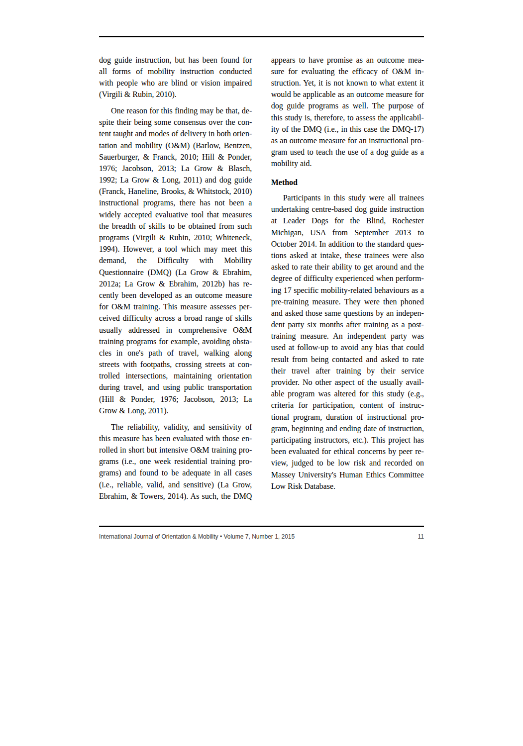dog guide instruction, but has been found for all forms of mobility instruction conducted with people who are blind or vision impaired (Virgili & Rubin, 2010).
One reason for this finding may be that, despite their being some consensus over the content taught and modes of delivery in both orientation and mobility (O&M) (Barlow, Bentzen, Sauerburger, & Franck, 2010; Hill & Ponder, 1976; Jacobson, 2013; La Grow & Blasch, 1992; La Grow & Long, 2011) and dog guide (Franck, Haneline, Brooks, & Whitstock, 2010) instructional programs, there has not been a widely accepted evaluative tool that measures the breadth of skills to be obtained from such programs (Virgili & Rubin, 2010; Whiteneck, 1994). However, a tool which may meet this demand, the Difficulty with Mobility Questionnaire (DMQ) (La Grow & Ebrahim, 2012a; La Grow & Ebrahim, 2012b) has recently been developed as an outcome measure for O&M training. This measure assesses perceived difficulty across a broad range of skills usually addressed in comprehensive O&M training programs for example, avoiding obstacles in one's path of travel, walking along streets with footpaths, crossing streets at controlled intersections, maintaining orientation during travel, and using public transportation (Hill & Ponder, 1976; Jacobson, 2013; La Grow & Long, 2011).
The reliability, validity, and sensitivity of this measure has been evaluated with those enrolled in short but intensive O&M training programs (i.e., one week residential training programs) and found to be adequate in all cases (i.e., reliable, valid, and sensitive) (La Grow, Ebrahim, & Towers, 2014). As such, the DMQ appears to have promise as an outcome measure for evaluating the efficacy of O&M instruction. Yet, it is not known to what extent it would be applicable as an outcome measure for dog guide programs as well. The purpose of this study is, therefore, to assess the applicability of the DMQ (i.e., in this case the DMQ-17) as an outcome measure for an instructional program used to teach the use of a dog guide as a mobility aid.
Method
Participants in this study were all trainees undertaking centre-based dog guide instruction at Leader Dogs for the Blind, Rochester Michigan, USA from September 2013 to October 2014. In addition to the standard questions asked at intake, these trainees were also asked to rate their ability to get around and the degree of difficulty experienced when performing 17 specific mobility-related behaviours as a pre-training measure. They were then phoned and asked those same questions by an independent party six months after training as a post-training measure. An independent party was used at follow-up to avoid any bias that could result from being contacted and asked to rate their travel after training by their service provider. No other aspect of the usually available program was altered for this study (e.g., criteria for participation, content of instructional program, duration of instructional program, beginning and ending date of instruction, participating instructors, etc.). This project has been evaluated for ethical concerns by peer review, judged to be low risk and recorded on Massey University's Human Ethics Committee Low Risk Database.
International Journal of Orientation & Mobility • Volume 7, Number 1, 2015 11